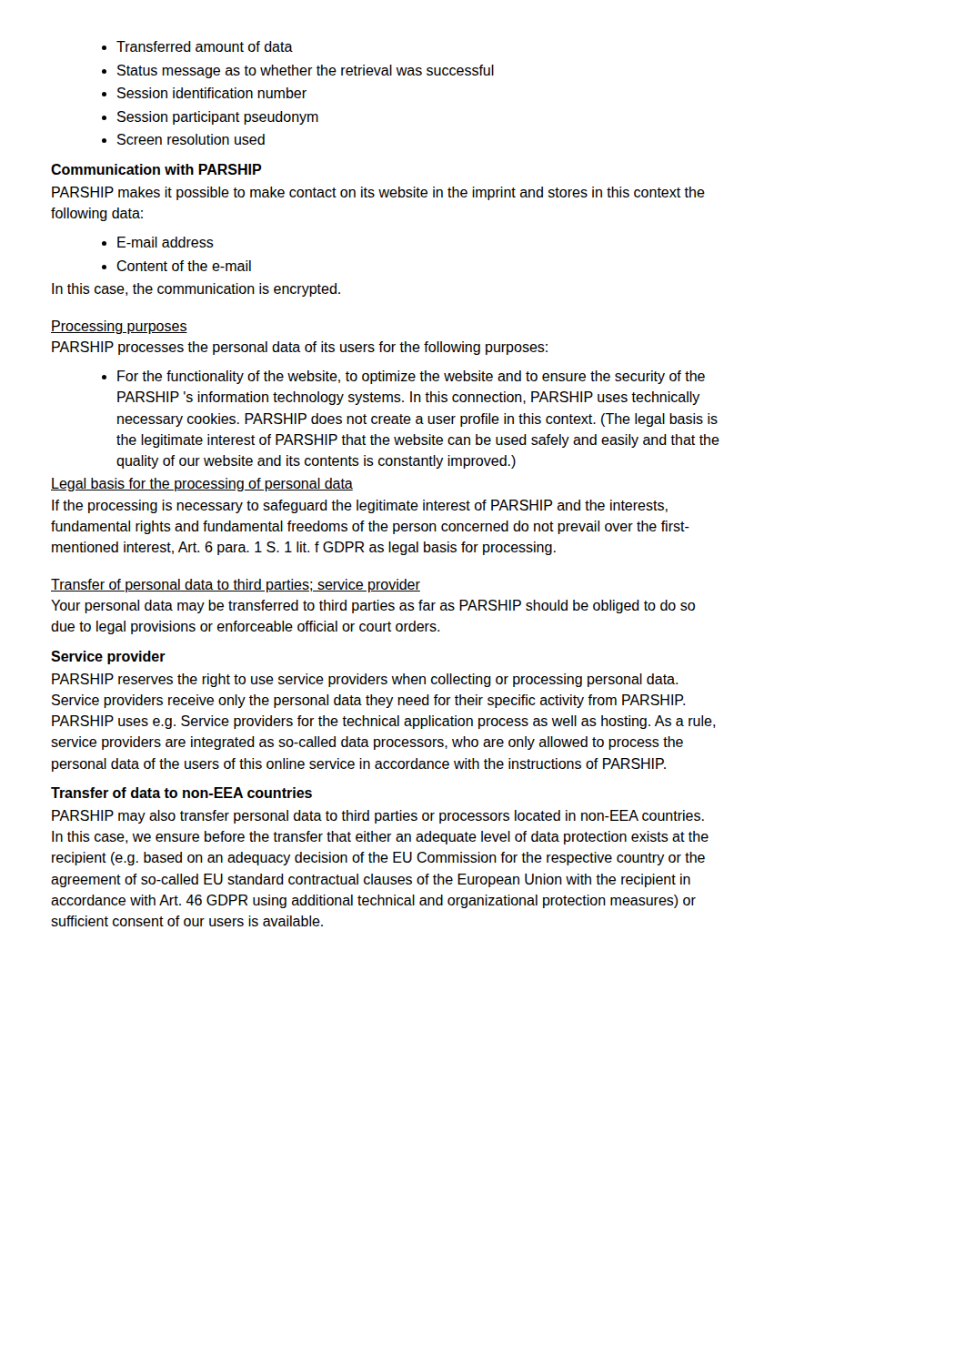Transferred amount of data
Status message as to whether the retrieval was successful
Session identification number
Session participant pseudonym
Screen resolution used
Communication with PARSHIP
PARSHIP makes it possible to make contact on its website in the imprint and stores in this context the following data:
E-mail address
Content of the e-mail
In this case, the communication is encrypted.
Processing purposes
PARSHIP processes the personal data of its users for the following purposes:
For the functionality of the website, to optimize the website and to ensure the security of the PARSHIP 's information technology systems. In this connection, PARSHIP uses technically necessary cookies. PARSHIP does not create a user profile in this context. (The legal basis is the legitimate interest of PARSHIP that the website can be used safely and easily and that the quality of our website and its contents is constantly improved.)
Legal basis for the processing of personal data
If the processing is necessary to safeguard the legitimate interest of PARSHIP and the interests, fundamental rights and fundamental freedoms of the person concerned do not prevail over the first-mentioned interest, Art. 6 para. 1 S. 1 lit. f GDPR as legal basis for processing.
Transfer of personal data to third parties; service provider
Your personal data may be transferred to third parties as far as PARSHIP should be obliged to do so due to legal provisions or enforceable official or court orders.
Service provider
PARSHIP reserves the right to use service providers when collecting or processing personal data. Service providers receive only the personal data they need for their specific activity from PARSHIP. PARSHIP uses e.g. Service providers for the technical application process as well as hosting. As a rule, service providers are integrated as so-called data processors, who are only allowed to process the personal data of the users of this online service in accordance with the instructions of PARSHIP.
Transfer of data to non-EEA countries
PARSHIP may also transfer personal data to third parties or processors located in non-EEA countries. In this case, we ensure before the transfer that either an adequate level of data protection exists at the recipient (e.g. based on an adequacy decision of the EU Commission for the respective country or the agreement of so-called EU standard contractual clauses of the European Union with the recipient in accordance with Art. 46 GDPR using additional technical and organizational protection measures) or sufficient consent of our users is available.